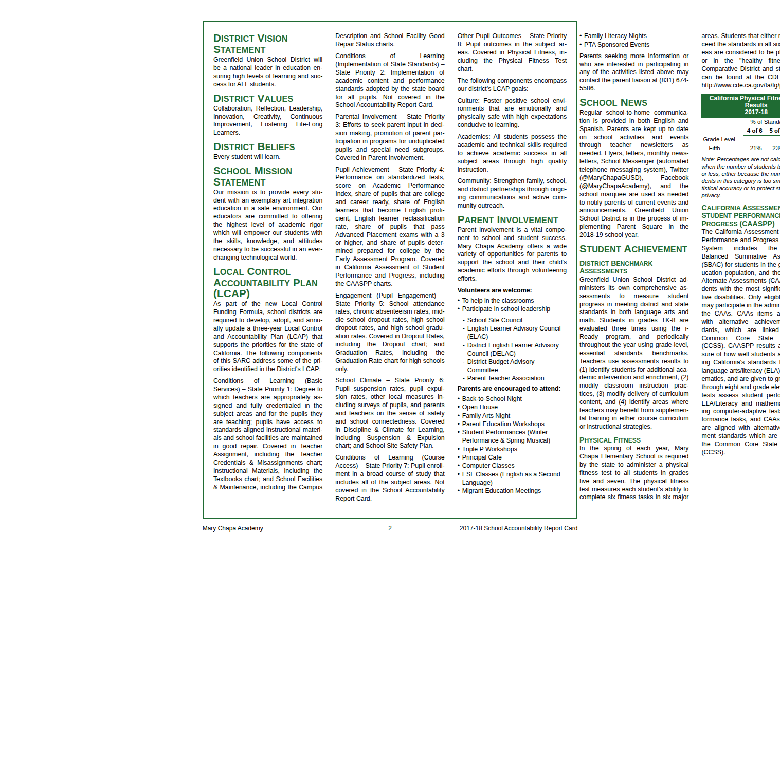District Vision Statement
Greenfield Union School District will be a national leader in education ensuring high levels of learning and success for ALL students.
District Values
Collaboration, Reflection, Leadership, Innovation, Creativity, Continuous Improvement, Fostering Life-Long Learners.
District Beliefs
Every student will learn.
School Mission Statement
Our mission is to provide every student with an exemplary art integration education in a safe environment. Our educators are committed to offering the highest level of academic rigor which will empower our students with the skills, knowledge, and attitudes necessary to be successful in an ever-changing technological world.
Local Control Accountability Plan (LCAP)
As part of the new Local Control Funding Formula, school districts are required to develop, adopt, and annually update a three-year Local Control and Accountability Plan (LCAP) that supports the priorities for the state of California. The following components of this SARC address some of the priorities identified in the District's LCAP:
Conditions of Learning (Basic Services) – State Priority 1: Degree to which teachers are appropriately assigned and fully credentialed in the subject areas and for the pupils they are teaching; pupils have access to standards-aligned Instructional materials and school facilities are maintained in good repair. Covered in Teacher Assignment, including the Teacher Credentials & Misassignments chart; Instructional Materials, including the Textbooks chart; and School Facilities & Maintenance, including the Campus Description and School Facility Good Repair Status charts.
Conditions of Learning (Implementation of State Standards) – State Priority 2: Implementation of academic content and performance standards adopted by the state board for all pupils. Not covered in the School Accountability Report Card.
Parental Involvement – State Priority 3: Efforts to seek parent input in decision making, promotion of parent participation in programs for unduplicated pupils and special need subgroups. Covered in Parent Involvement.
Pupil Achievement – State Priority 4: Performance on standardized tests, score on Academic Performance Index, share of pupils that are college and career ready, share of English learners that become English proficient, English learner reclassification rate, share of pupils that pass Advanced Placement exams with a 3 or higher, and share of pupils determined prepared for college by the Early Assessment Program. Covered in California Assessment of Student Performance and Progress, including the CAASPP charts.
Engagement (Pupil Engagement) – State Priority 5: School attendance rates, chronic absenteeism rates, middle school dropout rates, high school dropout rates, and high school graduation rates. Covered in Dropout Rates, including the Dropout chart; and Graduation Rates, including the Graduation Rate chart for high schools only.
School Climate – State Priority 6: Pupil suspension rates, pupil expulsion rates, other local measures including surveys of pupils, and parents and teachers on the sense of safety and school connectedness. Covered in Discipline & Climate for Learning, including Suspension & Expulsion chart; and School Site Safety Plan.
Conditions of Learning (Course Access) – State Priority 7: Pupil enrollment in a broad course of study that includes all of the subject areas. Not covered in the School Accountability Report Card.
Other Pupil Outcomes – State Priority 8: Pupil outcomes in the subject areas. Covered in Physical Fitness, including the Physical Fitness Test chart.
The following components encompass our district's LCAP goals:
Culture: Foster positive school environments that are emotionally and physically safe with high expectations conducive to learning.
Academics: All students possess the academic and technical skills required to achieve academic success in all subject areas through high quality instruction.
Community: Strengthen family, school, and district partnerships through ongoing communications and active community outreach.
Parent Involvement
Parent involvement is a vital component to school and student success. Mary Chapa Academy offers a wide variety of opportunities for parents to support the school and their child's academic efforts through volunteering efforts.
Volunteers are welcome:
To help in the classrooms
Participate in school leadership
School Site Council
English Learner Advisory Council (ELAC)
District English Learner Advisory Council (DELAC)
District Budget Advisory Committee
Parent Teacher Association
Parents are encouraged to attend:
Back-to-School Night
Open House
Family Arts Night
Parent Education Workshops
Student Performances (Winter Performance & Spring Musical)
Triple P Workshops
Principal Cafe
Computer Classes
ESL Classes (English as a Second Language)
Migrant Education Meetings
Family Literacy Nights
PTA Sponsored Events
Parents seeking more information or who are interested in participating in any of the activities listed above may contact the parent liaison at (831) 674-5586.
School News
Regular school-to-home communication is provided in both English and Spanish. Parents are kept up to date on school activities and events through teacher newsletters as needed. Flyers, letters, monthly newsletters, School Messenger (automated telephone messaging system), Twitter (@MaryChapaGUSD), Facebook (@MaryChapaAcademy), and the school marquee are used as needed to notify parents of current events and announcements. Greenfield Union School District is in the process of implementing Parent Square in the 2018-19 school year.
Student Achievement
District Benchmark Assessments
Greenfield Union School District administers its own comprehensive assessments to measure student progress in meeting district and state standards in both language arts and math. Students in grades TK-8 are evaluated three times using the i-Ready program, and periodically throughout the year using grade-level, essential standards benchmarks. Teachers use assessments results to (1) identify students for additional academic intervention and enrichment, (2) modify classroom instruction practices, (3) modify delivery of curriculum content, and (4) identify areas where teachers may benefit from supplemental training in either course curriculum or instructional strategies.
Physical Fitness
In the spring of each year, Mary Chapa Elementary School is required by the state to administer a physical fitness test to all students in grades five and seven. The physical fitness test measures each student's ability to complete six fitness tasks in six major areas. Students that either meet or exceed the standards in all six fitness areas are considered to be physically fit or in the "healthy fitness zone." Comparative District and state results can be found at the CDE's website http://www.cde.ca.gov/ta/tg/pf/.
California Physical Fitness Test Results 2017-18
| | % of Standards Met: |
| --- | --- |
| | 4 of 6 | 5 of 6 | 6 of 6 |
| Grade Level | | | |
| Fifth | 21% | 23% | 16% |
Note: Percentages are not calculated when the number of students tested is ten or less, either because the number of students in this category is too small for statistical accuracy or to protect student privacy.
California Assessment of Student Performance and Progress (CAASPP)
The California Assessment of Student Performance and Progress (CAASPP) System includes the Smarter Balanced Summative Assessments (SBAC) for students in the general education population, and the California Alternate Assessments (CAAs) for students with the most significant cognitive disabilities. Only eligible students may participate in the administration of the CAAs. CAAs items are aligned with alternative achievement standards, which are linked with the Common Core State Standards (CCSS). CAASPP results are a measure of how well students are mastering California's standards for English language arts/literacy (ELA) and mathematics, and are given to grades three through eight and grade eleven. SBAC tests assess student performance in ELA/Literacy and mathematics utilizing computer-adaptive tests and performance tasks, and CAAs test items are aligned with alternative achievement standards which are linked with the Common Core State Standards (CCSS).
Mary Chapa Academy
2
2017-18 School Accountability Report Card